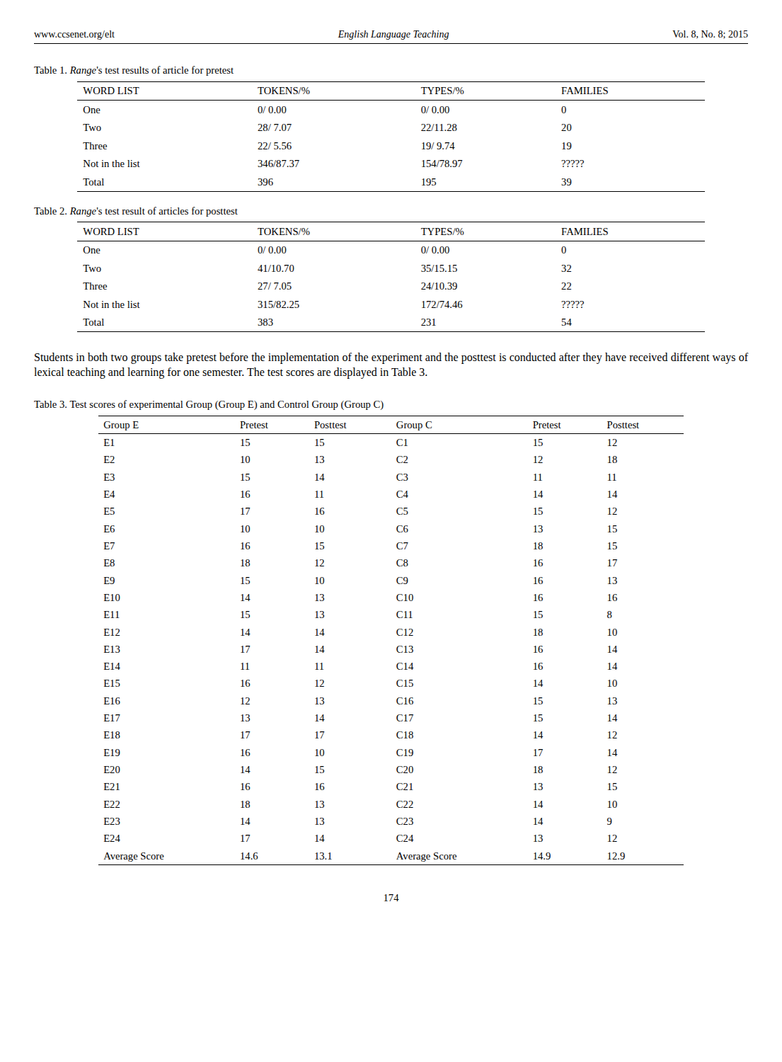www.ccsenet.org/elt English Language Teaching Vol. 8, No. 8; 2015
Table 1. Range's test results of article for pretest
| WORD LIST | TOKENS/% | TYPES/% | FAMILIES |
| --- | --- | --- | --- |
| One | 0/ 0.00 | 0/ 0.00 | 0 |
| Two | 28/ 7.07 | 22/11.28 | 20 |
| Three | 22/ 5.56 | 19/ 9.74 | 19 |
| Not in the list | 346/87.37 | 154/78.97 | ????? |
| Total | 396 | 195 | 39 |
Table 2. Range's test result of articles for posttest
| WORD LIST | TOKENS/% | TYPES/% | FAMILIES |
| --- | --- | --- | --- |
| One | 0/ 0.00 | 0/ 0.00 | 0 |
| Two | 41/10.70 | 35/15.15 | 32 |
| Three | 27/ 7.05 | 24/10.39 | 22 |
| Not in the list | 315/82.25 | 172/74.46 | ????? |
| Total | 383 | 231 | 54 |
Students in both two groups take pretest before the implementation of the experiment and the posttest is conducted after they have received different ways of lexical teaching and learning for one semester. The test scores are displayed in Table 3.
Table 3. Test scores of experimental Group (Group E) and Control Group (Group C)
| Group E | Pretest | Posttest | Group C | Pretest | Posttest |
| --- | --- | --- | --- | --- | --- |
| E1 | 15 | 15 | C1 | 15 | 12 |
| E2 | 10 | 13 | C2 | 12 | 18 |
| E3 | 15 | 14 | C3 | 11 | 11 |
| E4 | 16 | 11 | C4 | 14 | 14 |
| E5 | 17 | 16 | C5 | 15 | 12 |
| E6 | 10 | 10 | C6 | 13 | 15 |
| E7 | 16 | 15 | C7 | 18 | 15 |
| E8 | 18 | 12 | C8 | 16 | 17 |
| E9 | 15 | 10 | C9 | 16 | 13 |
| E10 | 14 | 13 | C10 | 16 | 16 |
| E11 | 15 | 13 | C11 | 15 | 8 |
| E12 | 14 | 14 | C12 | 18 | 10 |
| E13 | 17 | 14 | C13 | 16 | 14 |
| E14 | 11 | 11 | C14 | 16 | 14 |
| E15 | 16 | 12 | C15 | 14 | 10 |
| E16 | 12 | 13 | C16 | 15 | 13 |
| E17 | 13 | 14 | C17 | 15 | 14 |
| E18 | 17 | 17 | C18 | 14 | 12 |
| E19 | 16 | 10 | C19 | 17 | 14 |
| E20 | 14 | 15 | C20 | 18 | 12 |
| E21 | 16 | 16 | C21 | 13 | 15 |
| E22 | 18 | 13 | C22 | 14 | 10 |
| E23 | 14 | 13 | C23 | 14 | 9 |
| E24 | 17 | 14 | C24 | 13 | 12 |
| Average Score | 14.6 | 13.1 | Average Score | 14.9 | 12.9 |
174